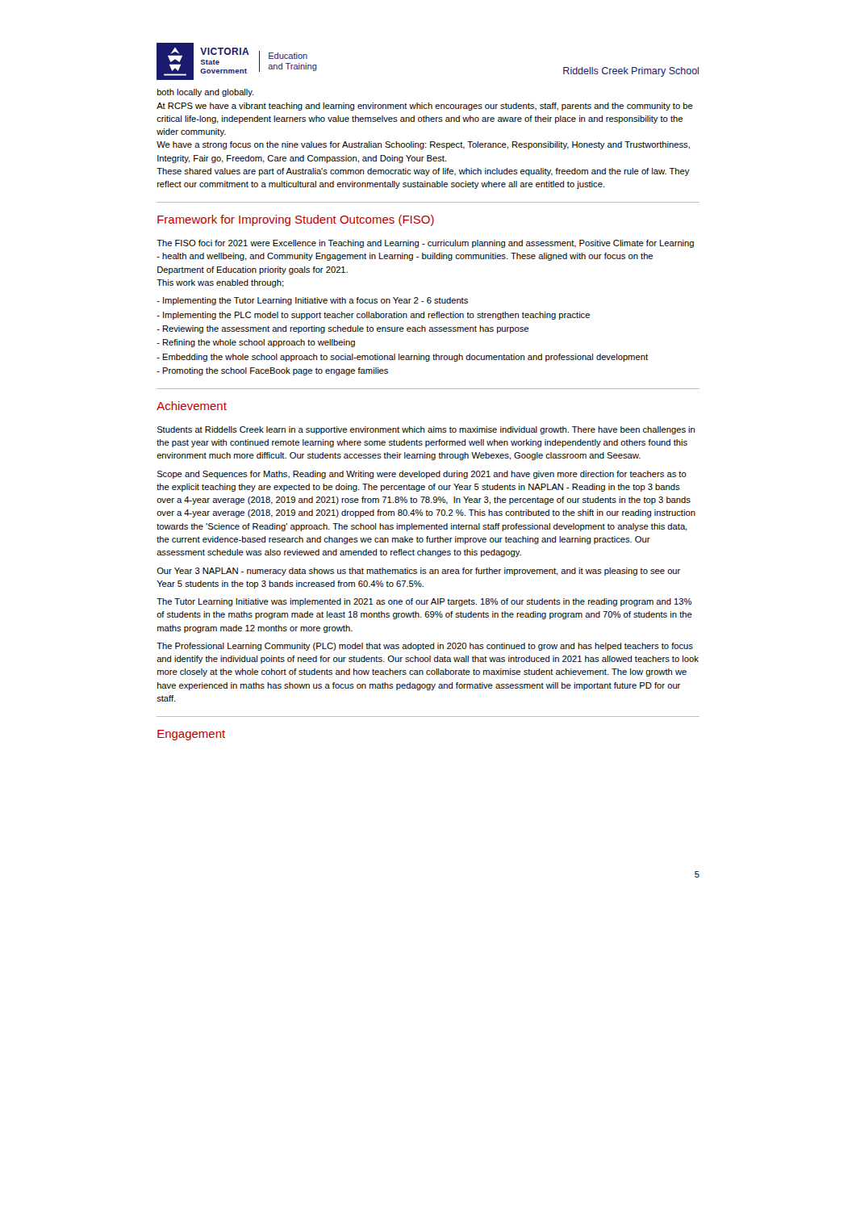VICTORIA
State
Government
Education
and Training
Riddells Creek Primary School
both locally and globally.
At RCPS we have a vibrant teaching and learning environment which encourages our students, staff, parents and the community to be critical life-long, independent learners who value themselves and others and who are aware of their place in and responsibility to the wider community.
We have a strong focus on the nine values for Australian Schooling: Respect, Tolerance, Responsibility, Honesty and Trustworthiness, Integrity, Fair go, Freedom, Care and Compassion, and Doing Your Best.
These shared values are part of Australia's common democratic way of life, which includes equality, freedom and the rule of law. They reflect our commitment to a multicultural and environmentally sustainable society where all are entitled to justice.
Framework for Improving Student Outcomes (FISO)
The FISO foci for 2021 were Excellence in Teaching and Learning - curriculum planning and assessment, Positive Climate for Learning - health and wellbeing, and Community Engagement in Learning - building communities. These aligned with our focus on the Department of Education priority goals for 2021.
This work was enabled through;
- Implementing the Tutor Learning Initiative with a focus on Year 2 - 6 students
- Implementing the PLC model to support teacher collaboration and reflection to strengthen teaching practice
- Reviewing the assessment and reporting schedule to ensure each assessment has purpose
- Refining the whole school approach to wellbeing
- Embedding the whole school approach to social-emotional learning through documentation and professional development
- Promoting the school FaceBook page to engage families
Achievement
Students at Riddells Creek learn in a supportive environment which aims to maximise individual growth. There have been challenges in the past year with continued remote learning where some students performed well when working independently and others found this environment much more difficult. Our students accesses their learning through Webexes, Google classroom and Seesaw.
Scope and Sequences for Maths, Reading and Writing were developed during 2021 and have given more direction for teachers as to the explicit teaching they are expected to be doing. The percentage of our Year 5 students in NAPLAN - Reading in the top 3 bands over a 4-year average (2018, 2019 and 2021) rose from 71.8% to 78.9%, In Year 3, the percentage of our students in the top 3 bands over a 4-year average (2018, 2019 and 2021) dropped from 80.4% to 70.2 %. This has contributed to the shift in our reading instruction towards the 'Science of Reading' approach. The school has implemented internal staff professional development to analyse this data, the current evidence-based research and changes we can make to further improve our teaching and learning practices. Our assessment schedule was also reviewed and amended to reflect changes to this pedagogy.
Our Year 3 NAPLAN - numeracy data shows us that mathematics is an area for further improvement, and it was pleasing to see our Year 5 students in the top 3 bands increased from 60.4% to 67.5%.
The Tutor Learning Initiative was implemented in 2021 as one of our AIP targets. 18% of our students in the reading program and 13% of students in the maths program made at least 18 months growth. 69% of students in the reading program and 70% of students in the maths program made 12 months or more growth.
The Professional Learning Community (PLC) model that was adopted in 2020 has continued to grow and has helped teachers to focus and identify the individual points of need for our students. Our school data wall that was introduced in 2021 has allowed teachers to look more closely at the whole cohort of students and how teachers can collaborate to maximise student achievement. The low growth we have experienced in maths has shown us a focus on maths pedagogy and formative assessment will be important future PD for our staff.
Engagement
5